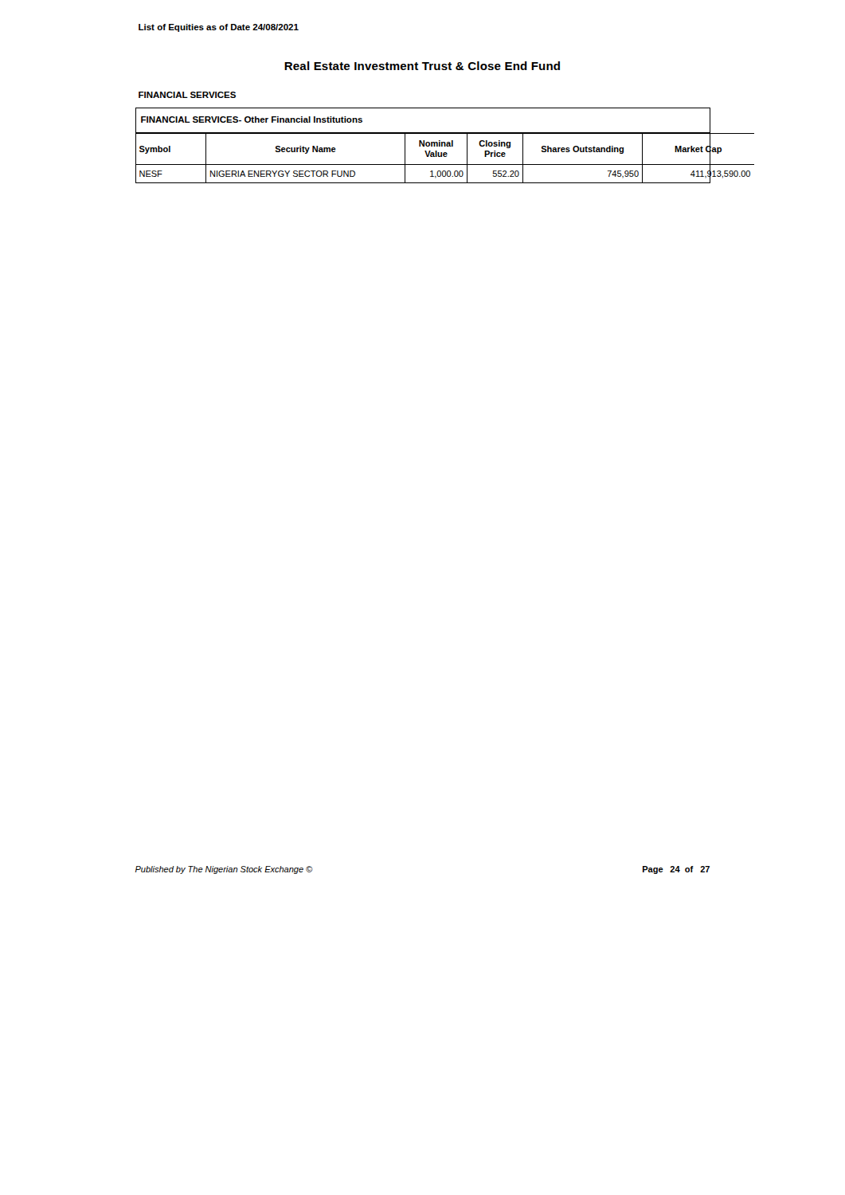List of Equities as of Date 24/08/2021
Real Estate Investment Trust & Close End Fund
FINANCIAL SERVICES
FINANCIAL SERVICES- Other Financial Institutions
| Symbol | Security Name | Nominal Value | Closing Price | Shares Outstanding | Market Cap |
| --- | --- | --- | --- | --- | --- |
| NESF | NIGERIA ENERYGY SECTOR FUND | 1,000.00 | 552.20 | 745,950 | 411,913,590.00 |
Published by The Nigerian Stock Exchange ©
Page 24 of 27